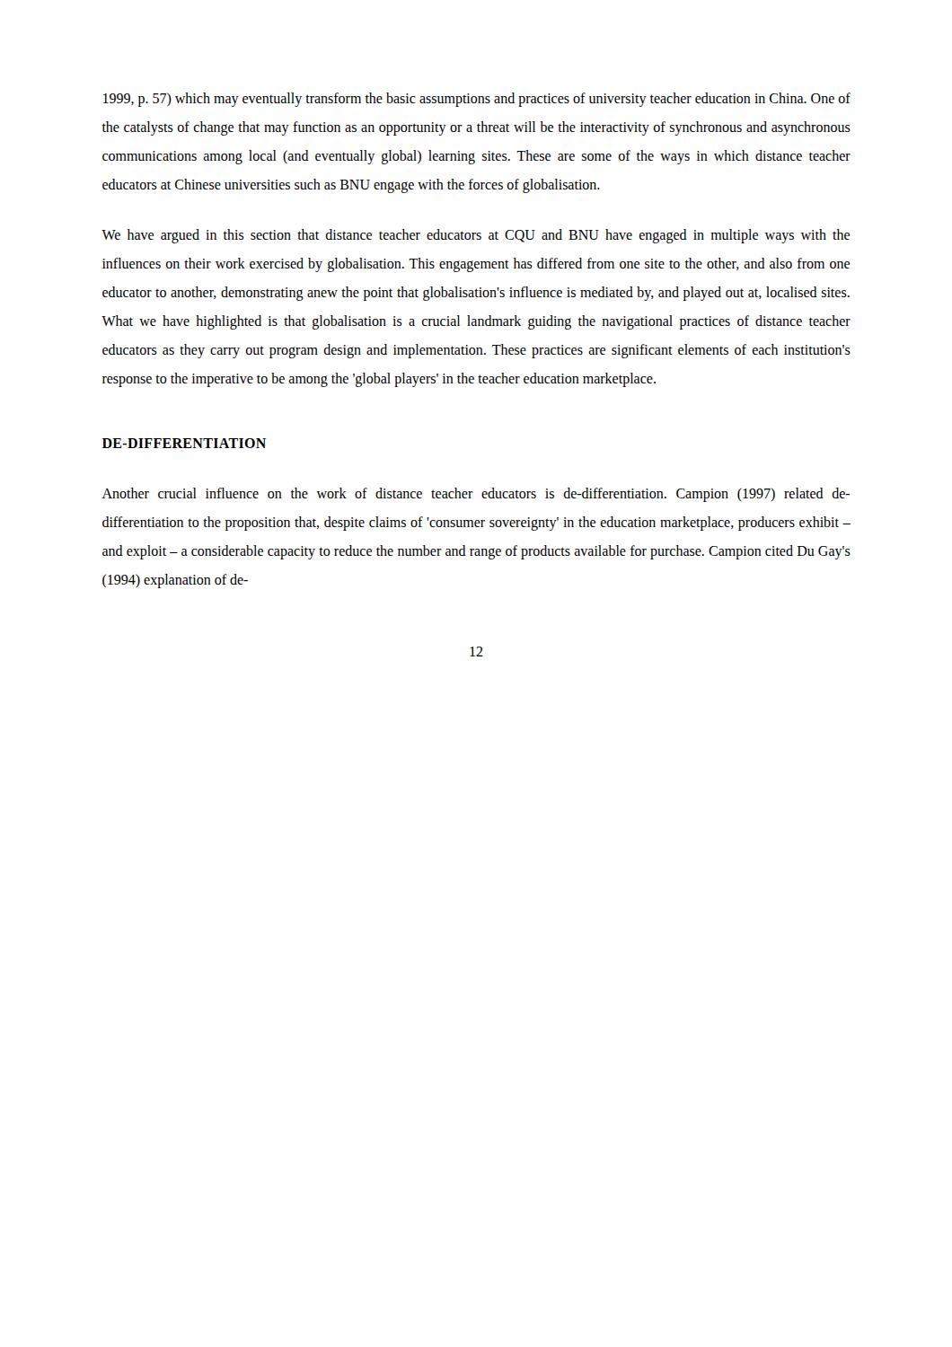1999, p. 57) which may eventually transform the basic assumptions and practices of university teacher education in China. One of the catalysts of change that may function as an opportunity or a threat will be the interactivity of synchronous and asynchronous communications among local (and eventually global) learning sites. These are some of the ways in which distance teacher educators at Chinese universities such as BNU engage with the forces of globalisation.
We have argued in this section that distance teacher educators at CQU and BNU have engaged in multiple ways with the influences on their work exercised by globalisation. This engagement has differed from one site to the other, and also from one educator to another, demonstrating anew the point that globalisation's influence is mediated by, and played out at, localised sites. What we have highlighted is that globalisation is a crucial landmark guiding the navigational practices of distance teacher educators as they carry out program design and implementation. These practices are significant elements of each institution's response to the imperative to be among the 'global players' in the teacher education marketplace.
DE-DIFFERENTIATION
Another crucial influence on the work of distance teacher educators is de-differentiation. Campion (1997) related de-differentiation to the proposition that, despite claims of 'consumer sovereignty' in the education marketplace, producers exhibit – and exploit – a considerable capacity to reduce the number and range of products available for purchase. Campion cited Du Gay's (1994) explanation of de-
12